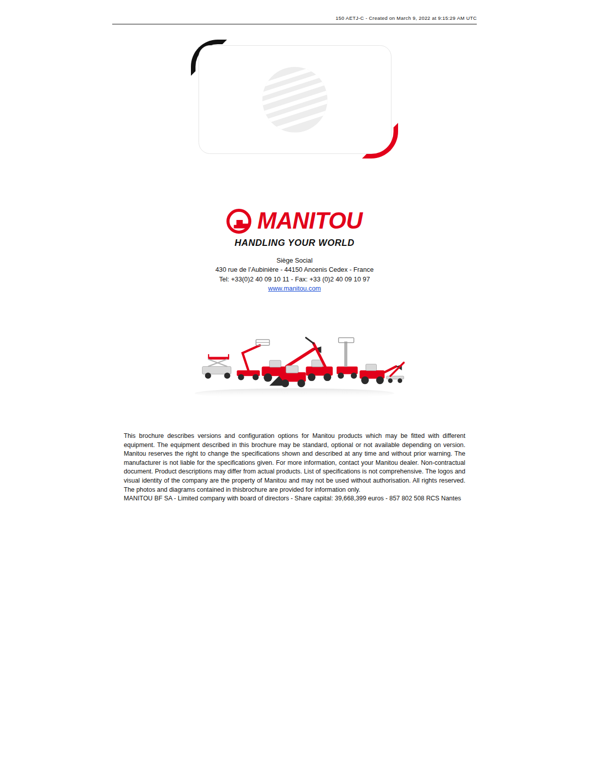150 AETJ-C - Created on March 9, 2022 at 9:15:29 AM UTC
MANITOU
HANDLING YOUR WORLD
Siège Social
430 rue de l’Aubinière - 44150 Ancenis Cedex - France
Tel: +33(0)2 40 09 10 11 - Fax: +33 (0)2 40 09 10 97
www.manitou.com
This brochure describes versions and configuration options for Manitou products which may be fitted with different equipment. The equipment described in this brochure may be standard, optional or not available depending on version. Manitou reserves the right to change the specifications shown and described at any time and without prior warning. The manufacturer is not liable for the specifications given. For more information, contact your Manitou dealer. Non-contractual document. Product descriptions may differ from actual products. List of specifications is not comprehensive. The logos and visual identity of the company are the property of Manitou and may not be used without authorisation. All rights reserved. The photos and diagrams contained in thisbrochure are provided for information only.
MANITOU BF SA - Limited company with board of directors - Share capital: 39,668,399 euros - 857 802 508 RCS Nantes